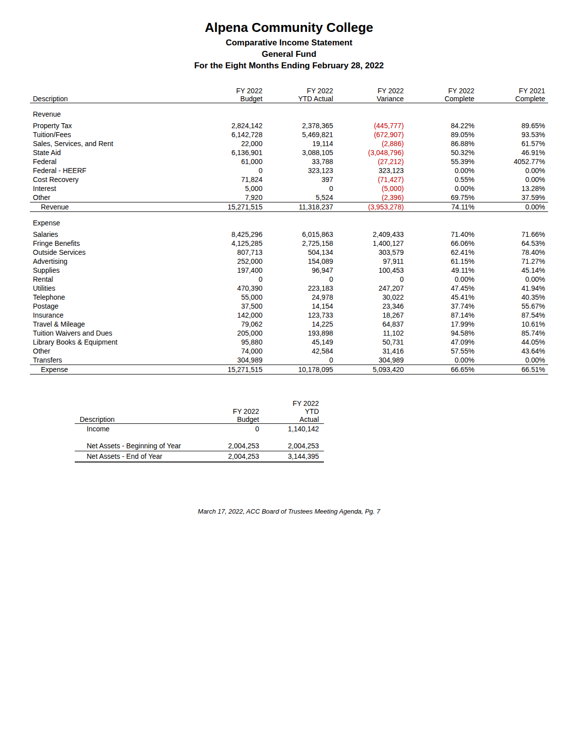Alpena Community College
Comparative Income Statement
General Fund
For the Eight Months Ending February 28, 2022
| | FY 2022 | FY 2022 | FY 2022 | FY 2022 | FY 2021 |
| --- | --- | --- | --- | --- | --- |
| Description | Budget | YTD Actual | Variance | Complete | Complete |
| Revenue | |
| Property Tax | 2,824,142 | 2,378,365 | (445,777) | 84.22% | 89.65% |
| Tuition/Fees | 6,142,728 | 5,469,821 | (672,907) | 89.05% | 93.53% |
| Sales, Services, and Rent | 22,000 | 19,114 | (2,886) | 86.88% | 61.57% |
| State Aid | 6,136,901 | 3,088,105 | (3,048,796) | 50.32% | 46.91% |
| Federal | 61,000 | 33,788 | (27,212) | 55.39% | 4052.77% |
| Federal - HEERF | 0 | 323,123 | 323,123 | 0.00% | 0.00% |
| Cost Recovery | 71,824 | 397 | (71,427) | 0.55% | 0.00% |
| Interest | 5,000 | 0 | (5,000) | 0.00% | 13.28% |
| Other | 7,920 | 5,524 | (2,396) | 69.75% | 37.59% |
| Revenue | 15,271,515 | 11,318,237 | (3,953,278) | 74.11% | 0.00% |
| Expense | |
| Salaries | 8,425,296 | 6,015,863 | 2,409,433 | 71.40% | 71.66% |
| Fringe Benefits | 4,125,285 | 2,725,158 | 1,400,127 | 66.06% | 64.53% |
| Outside Services | 807,713 | 504,134 | 303,579 | 62.41% | 78.40% |
| Advertising | 252,000 | 154,089 | 97,911 | 61.15% | 71.27% |
| Supplies | 197,400 | 96,947 | 100,453 | 49.11% | 45.14% |
| Rental | 0 | 0 | 0 | 0.00% | 0.00% |
| Utilities | 470,390 | 223,183 | 247,207 | 47.45% | 41.94% |
| Telephone | 55,000 | 24,978 | 30,022 | 45.41% | 40.35% |
| Postage | 37,500 | 14,154 | 23,346 | 37.74% | 55.67% |
| Insurance | 142,000 | 123,733 | 18,267 | 87.14% | 87.54% |
| Travel & Mileage | 79,062 | 14,225 | 64,837 | 17.99% | 10.61% |
| Tuition Waivers and Dues | 205,000 | 193,898 | 11,102 | 94.58% | 85.74% |
| Library Books & Equipment | 95,880 | 45,149 | 50,731 | 47.09% | 44.05% |
| Other | 74,000 | 42,584 | 31,416 | 57.55% | 43.64% |
| Transfers | 304,989 | 0 | 304,989 | 0.00% | 0.00% |
| Expense | 15,271,515 | 10,178,095 | 5,093,420 | 66.65% | 66.51% |
| | | FY 2022 |
| --- | --- | --- |
| | FY 2022 | YTD |
| Description | Budget | Actual |
| Income | 0 | 1,140,142 |
| Net Assets - Beginning of Year | 2,004,253 | 2,004,253 |
| Net Assets - End of Year | 2,004,253 | 3,144,395 |
March 17, 2022, ACC Board of Trustees Meeting Agenda, Pg. 7